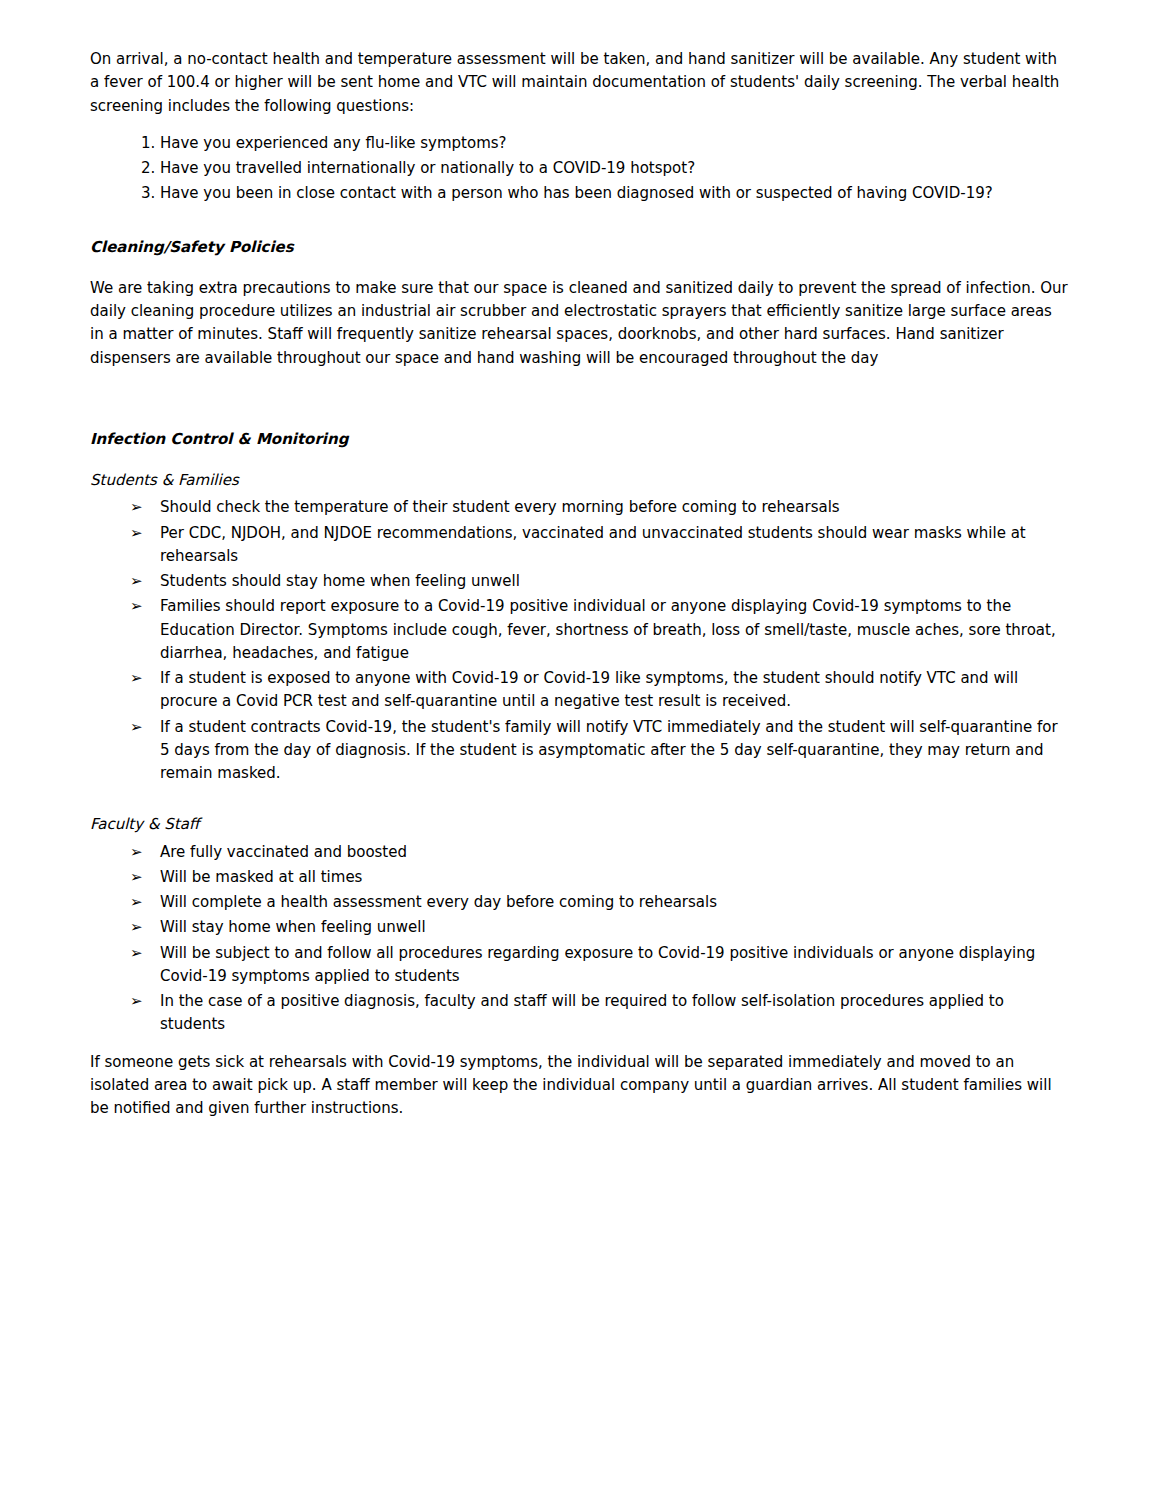On arrival, a no-contact health and temperature assessment will be taken, and hand sanitizer will be available. Any student with a fever of 100.4 or higher will be sent home and VTC will maintain documentation of students' daily screening. The verbal health screening includes the following questions:
Have you experienced any flu-like symptoms?
Have you travelled internationally or nationally to a COVID-19 hotspot?
Have you been in close contact with a person who has been diagnosed with or suspected of having COVID-19?
Cleaning/Safety Policies
We are taking extra precautions to make sure that our space is cleaned and sanitized daily to prevent the spread of infection. Our daily cleaning procedure utilizes an industrial air scrubber and electrostatic sprayers that efficiently sanitize large surface areas in a matter of minutes. Staff will frequently sanitize rehearsal spaces, doorknobs, and other hard surfaces. Hand sanitizer dispensers are available throughout our space and hand washing will be encouraged throughout the day
Infection Control & Monitoring
Students & Families
Should check the temperature of their student every morning before coming to rehearsals
Per CDC, NJDOH, and NJDOE recommendations, vaccinated and unvaccinated students should wear masks while at rehearsals
Students should stay home when feeling unwell
Families should report exposure to a Covid-19 positive individual or anyone displaying Covid-19 symptoms to the Education Director. Symptoms include cough, fever, shortness of breath, loss of smell/taste, muscle aches, sore throat, diarrhea, headaches, and fatigue
If a student is exposed to anyone with Covid-19 or Covid-19 like symptoms, the student should notify VTC and will procure a Covid PCR test and self-quarantine until a negative test result is received.
If a student contracts Covid-19, the student's family will notify VTC immediately and the student will self-quarantine for 5 days from the day of diagnosis. If the student is asymptomatic after the 5 day self-quarantine, they may return and remain masked.
Faculty & Staff
Are fully vaccinated and boosted
Will be masked at all times
Will complete a health assessment every day before coming to rehearsals
Will stay home when feeling unwell
Will be subject to and follow all procedures regarding exposure to Covid-19 positive individuals or anyone displaying Covid-19 symptoms applied to students
In the case of a positive diagnosis, faculty and staff will be required to follow self-isolation procedures applied to students
If someone gets sick at rehearsals with Covid-19 symptoms, the individual will be separated immediately and moved to an isolated area to await pick up. A staff member will keep the individual company until a guardian arrives. All student families will be notified and given further instructions.